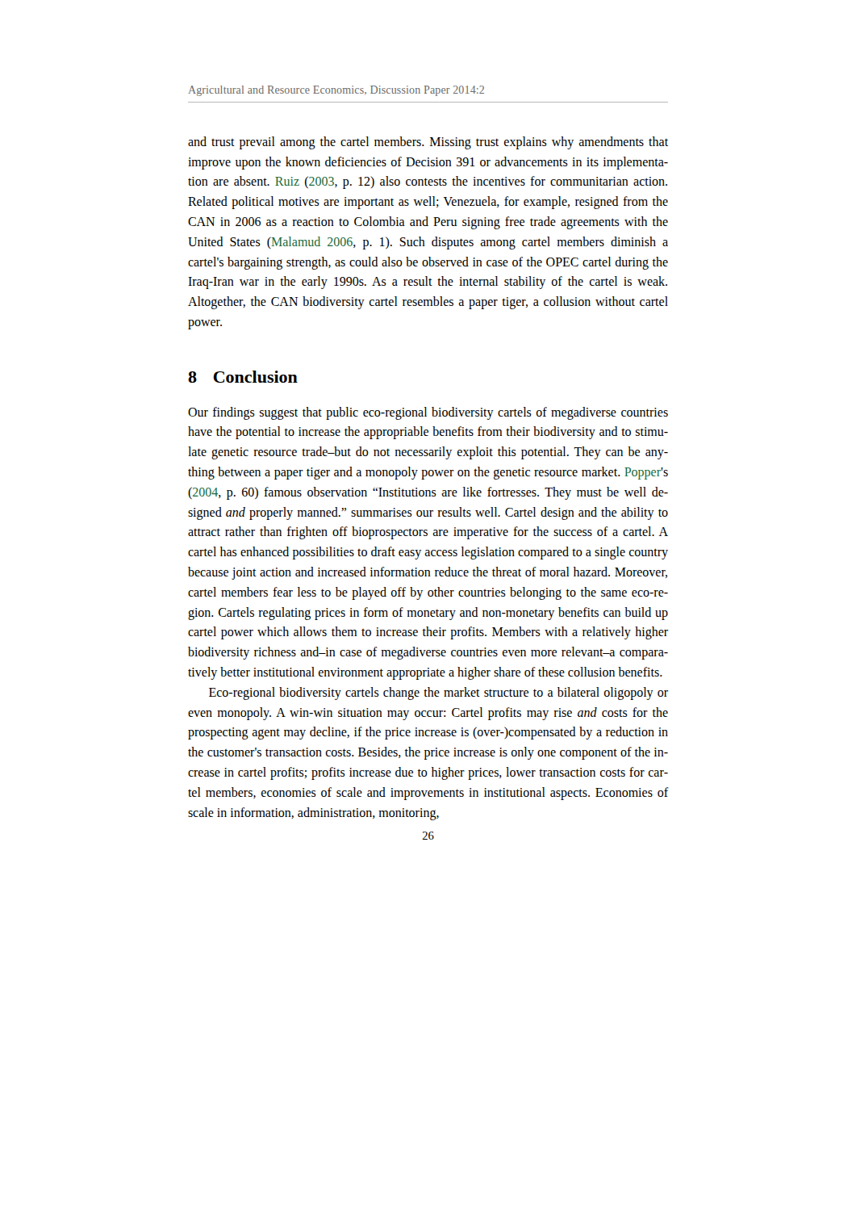Agricultural and Resource Economics, Discussion Paper 2014:2
and trust prevail among the cartel members. Missing trust explains why amendments that improve upon the known deficiencies of Decision 391 or advancements in its implementation are absent. Ruiz (2003, p. 12) also contests the incentives for communitarian action. Related political motives are important as well; Venezuela, for example, resigned from the CAN in 2006 as a reaction to Colombia and Peru signing free trade agreements with the United States (Malamud 2006, p. 1). Such disputes among cartel members diminish a cartel's bargaining strength, as could also be observed in case of the OPEC cartel during the Iraq-Iran war in the early 1990s. As a result the internal stability of the cartel is weak. Altogether, the CAN biodiversity cartel resembles a paper tiger, a collusion without cartel power.
8 Conclusion
Our findings suggest that public eco-regional biodiversity cartels of megadiverse countries have the potential to increase the appropriable benefits from their biodiversity and to stimulate genetic resource trade–but do not necessarily exploit this potential. They can be anything between a paper tiger and a monopoly power on the genetic resource market. Popper's (2004, p. 60) famous observation “Institutions are like fortresses. They must be well designed and properly manned.” summarises our results well. Cartel design and the ability to attract rather than frighten off bioprospectors are imperative for the success of a cartel. A cartel has enhanced possibilities to draft easy access legislation compared to a single country because joint action and increased information reduce the threat of moral hazard. Moreover, cartel members fear less to be played off by other countries belonging to the same eco-region. Cartels regulating prices in form of monetary and non-monetary benefits can build up cartel power which allows them to increase their profits. Members with a relatively higher biodiversity richness and–in case of megadiverse countries even more relevant–a comparatively better institutional environment appropriate a higher share of these collusion benefits.
Eco-regional biodiversity cartels change the market structure to a bilateral oligopoly or even monopoly. A win-win situation may occur: Cartel profits may rise and costs for the prospecting agent may decline, if the price increase is (over-)compensated by a reduction in the customer's transaction costs. Besides, the price increase is only one component of the increase in cartel profits; profits increase due to higher prices, lower transaction costs for cartel members, economies of scale and improvements in institutional aspects. Economies of scale in information, administration, monitoring,
26